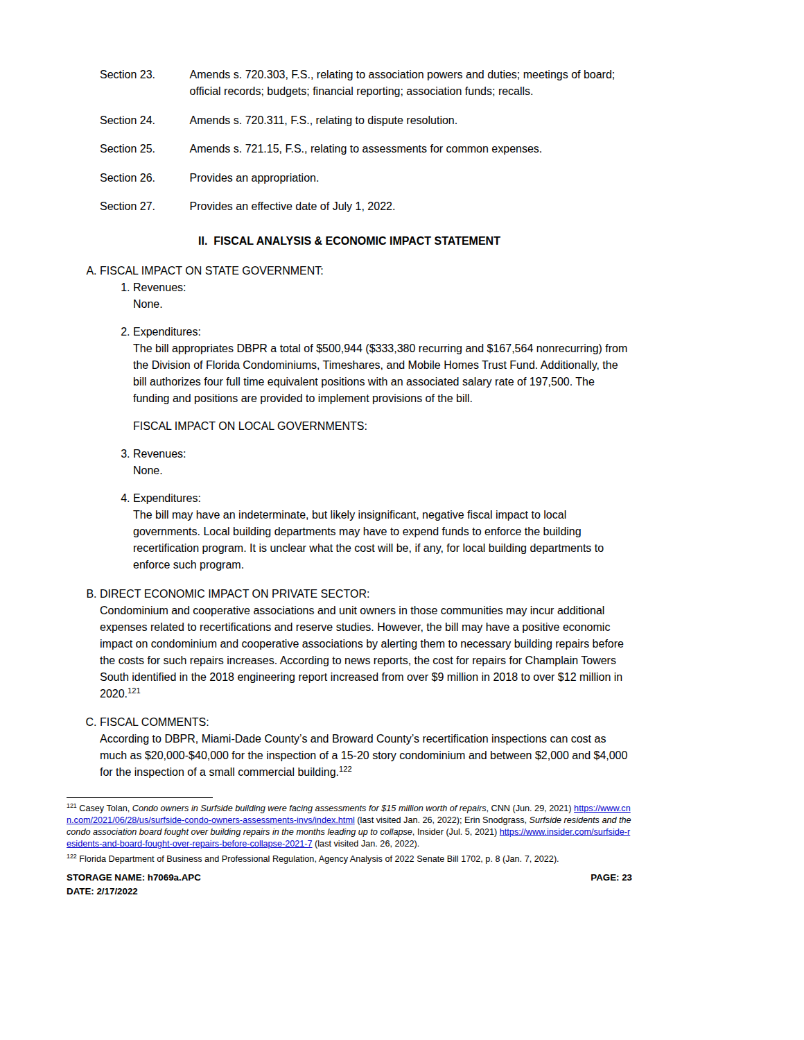Section 23.
Amends s. 720.303, F.S., relating to association powers and duties; meetings of board; official records; budgets; financial reporting; association funds; recalls.
Section 24.
Amends s. 720.311, F.S., relating to dispute resolution.
Section 25.
Amends s. 721.15, F.S., relating to assessments for common expenses.
Section 26.
Provides an appropriation.
Section 27.
Provides an effective date of July 1, 2022.
II. FISCAL ANALYSIS & ECONOMIC IMPACT STATEMENT
FISCAL IMPACT ON STATE GOVERNMENT:
Revenues:
None.
Expenditures:
The bill appropriates DBPR a total of $500,944 ($333,380 recurring and $167,564 nonrecurring) from the Division of Florida Condominiums, Timeshares, and Mobile Homes Trust Fund. Additionally, the bill authorizes four full time equivalent positions with an associated salary rate of 197,500. The funding and positions are provided to implement provisions of the bill.
FISCAL IMPACT ON LOCAL GOVERNMENTS:
Revenues:
None.
Expenditures:
The bill may have an indeterminate, but likely insignificant, negative fiscal impact to local governments. Local building departments may have to expend funds to enforce the building recertification program. It is unclear what the cost will be, if any, for local building departments to enforce such program.
DIRECT ECONOMIC IMPACT ON PRIVATE SECTOR:
Condominium and cooperative associations and unit owners in those communities may incur additional expenses related to recertifications and reserve studies. However, the bill may have a positive economic impact on condominium and cooperative associations by alerting them to necessary building repairs before the costs for such repairs increases. According to news reports, the cost for repairs for Champlain Towers South identified in the 2018 engineering report increased from over $9 million in 2018 to over $12 million in 2020.121
FISCAL COMMENTS:
According to DBPR, Miami-Dade County’s and Broward County’s recertification inspections can cost as much as $20,000-$40,000 for the inspection of a 15-20 story condominium and between $2,000 and $4,000 for the inspection of a small commercial building.122
121 Casey Tolan, Condo owners in Surfside building were facing assessments for $15 million worth of repairs, CNN (Jun. 29, 2021) https://www.cnn.com/2021/06/28/us/surfside-condo-owners-assessments-invs/index.html (last visited Jan. 26, 2022); Erin Snodgrass, Surfside residents and the condo association board fought over building repairs in the months leading up to collapse, Insider (Jul. 5, 2021) https://www.insider.com/surfside-residents-and-board-fought-over-repairs-before-collapse-2021-7 (last visited Jan. 26, 2022).
122 Florida Department of Business and Professional Regulation, Agency Analysis of 2022 Senate Bill 1702, p. 8 (Jan. 7, 2022).
STORAGE NAME: h7069a.APC
DATE: 2/17/2022
PAGE: 23